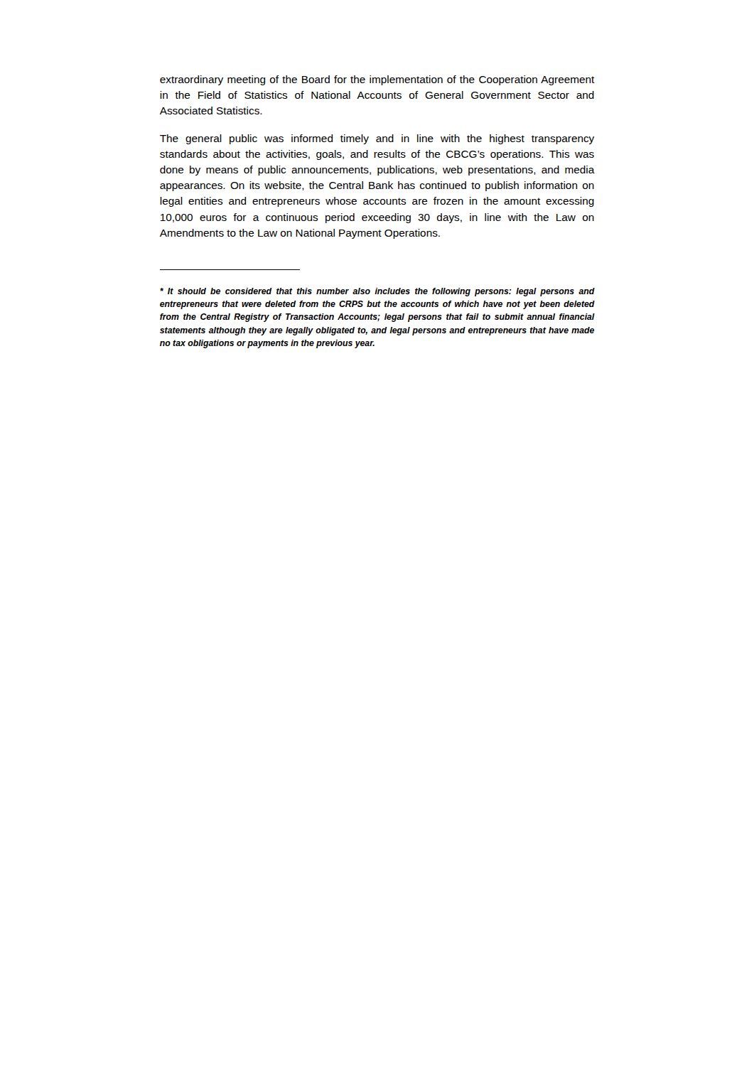extraordinary meeting of the Board for the implementation of the Cooperation Agreement in the Field of Statistics of National Accounts of General Government Sector and Associated Statistics.
The general public was informed timely and in line with the highest transparency standards about the activities, goals, and results of the CBCG’s operations. This was done by means of public announcements, publications, web presentations, and media appearances. On its website, the Central Bank has continued to publish information on legal entities and entrepreneurs whose accounts are frozen in the amount excessing 10,000 euros for a continuous period exceeding 30 days, in line with the Law on Amendments to the Law on National Payment Operations.
* It should be considered that this number also includes the following persons: legal persons and entrepreneurs that were deleted from the CRPS but the accounts of which have not yet been deleted from the Central Registry of Transaction Accounts; legal persons that fail to submit annual financial statements although they are legally obligated to, and legal persons and entrepreneurs that have made no tax obligations or payments in the previous year.